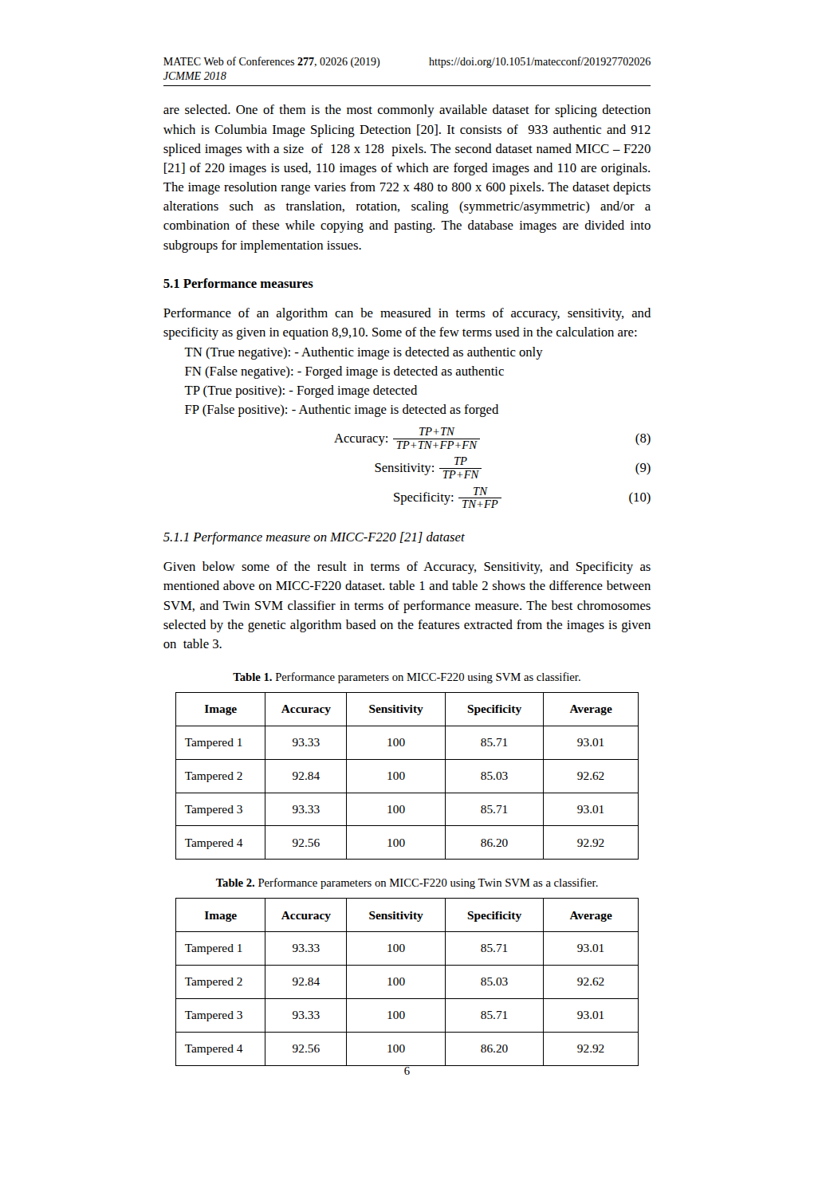MATEC Web of Conferences 277, 02026 (2019)
JCMME 2018
https://doi.org/10.1051/matecconf/201927702026
are selected. One of them is the most commonly available dataset for splicing detection which is Columbia Image Splicing Detection [20]. It consists of 933 authentic and 912 spliced images with a size of 128 x 128 pixels. The second dataset named MICC – F220 [21] of 220 images is used, 110 images of which are forged images and 110 are originals. The image resolution range varies from 722 x 480 to 800 x 600 pixels. The dataset depicts alterations such as translation, rotation, scaling (symmetric/asymmetric) and/or a combination of these while copying and pasting. The database images are divided into subgroups for implementation issues.
5.1 Performance measures
Performance of an algorithm can be measured in terms of accuracy, sensitivity, and specificity as given in equation 8,9,10. Some of the few terms used in the calculation are:
TN (True negative): - Authentic image is detected as authentic only
FN (False negative): - Forged image is detected as authentic
TP (True positive): - Forged image detected
FP (False positive): - Authentic image is detected as forged
Accuracy: TP+TN TP+TN+FP+FN
(8)
Sensitivity: TP TP+FN
(9)
Specificity: TN TN+FP
(10)
5.1.1 Performance measure on MICC-F220 [21] dataset
Given below some of the result in terms of Accuracy, Sensitivity, and Specificity as mentioned above on MICC-F220 dataset. table 1 and table 2 shows the difference between SVM, and Twin SVM classifier in terms of performance measure. The best chromosomes selected by the genetic algorithm based on the features extracted from the images is given on table 3.
Table 1. Performance parameters on MICC-F220 using SVM as classifier.
| Image | Accuracy | Sensitivity | Specificity | Average |
| --- | --- | --- | --- | --- |
| Tampered 1 | 93.33 | 100 | 85.71 | 93.01 |
| Tampered 2 | 92.84 | 100 | 85.03 | 92.62 |
| Tampered 3 | 93.33 | 100 | 85.71 | 93.01 |
| Tampered 4 | 92.56 | 100 | 86.20 | 92.92 |
Table 2. Performance parameters on MICC-F220 using Twin SVM as a classifier.
| Image | Accuracy | Sensitivity | Specificity | Average |
| --- | --- | --- | --- | --- |
| Tampered 1 | 93.33 | 100 | 85.71 | 93.01 |
| Tampered 2 | 92.84 | 100 | 85.03 | 92.62 |
| Tampered 3 | 93.33 | 100 | 85.71 | 93.01 |
| Tampered 4 | 92.56 | 100 | 86.20 | 92.92 |
6